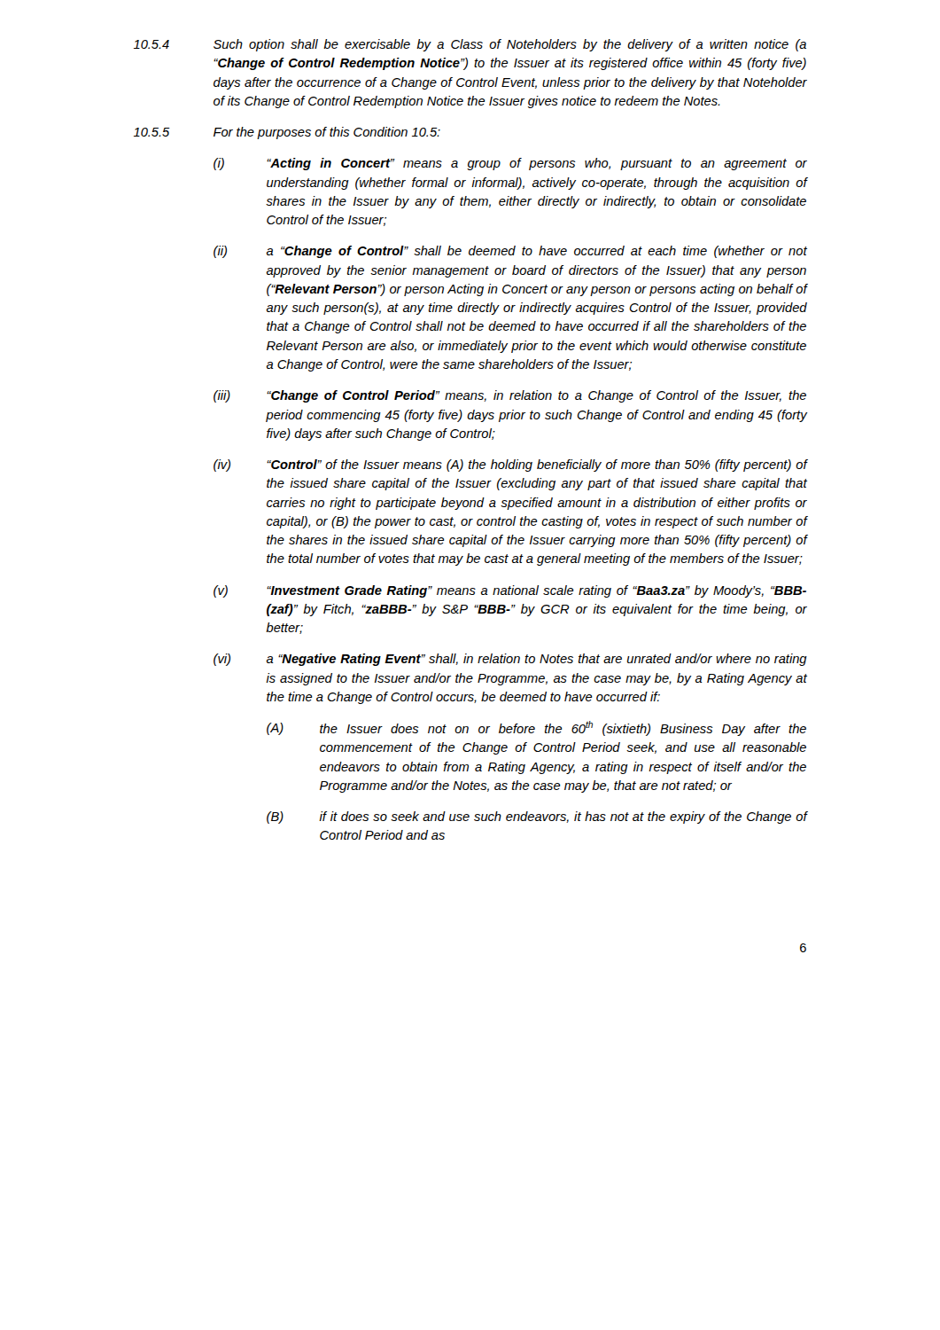10.5.4
Such option shall be exercisable by a Class of Noteholders by the delivery of a written notice (a “Change of Control Redemption Notice”) to the Issuer at its registered office within 45 (forty five) days after the occurrence of a Change of Control Event, unless prior to the delivery by that Noteholder of its Change of Control Redemption Notice the Issuer gives notice to redeem the Notes.
10.5.5
For the purposes of this Condition 10.5:
(i)
“Acting in Concert” means a group of persons who, pursuant to an agreement or understanding (whether formal or informal), actively co-operate, through the acquisition of shares in the Issuer by any of them, either directly or indirectly, to obtain or consolidate Control of the Issuer;
(ii)
a “Change of Control” shall be deemed to have occurred at each time (whether or not approved by the senior management or board of directors of the Issuer) that any person (“Relevant Person”) or person Acting in Concert or any person or persons acting on behalf of any such person(s), at any time directly or indirectly acquires Control of the Issuer, provided that a Change of Control shall not be deemed to have occurred if all the shareholders of the Relevant Person are also, or immediately prior to the event which would otherwise constitute a Change of Control, were the same shareholders of the Issuer;
(iii)
“Change of Control Period” means, in relation to a Change of Control of the Issuer, the period commencing 45 (forty five) days prior to such Change of Control and ending 45 (forty five) days after such Change of Control;
(iv)
“Control” of the Issuer means (A) the holding beneficially of more than 50% (fifty percent) of the issued share capital of the Issuer (excluding any part of that issued share capital that carries no right to participate beyond a specified amount in a distribution of either profits or capital), or (B) the power to cast, or control the casting of, votes in respect of such number of the shares in the issued share capital of the Issuer carrying more than 50% (fifty percent) of the total number of votes that may be cast at a general meeting of the members of the Issuer;
(v)
“Investment Grade Rating” means a national scale rating of “Baa3.za” by Moody’s, “BBB-(zaf)” by Fitch, “zaBBB-” by S&P “BBB-” by GCR or its equivalent for the time being, or better;
(vi)
a “Negative Rating Event” shall, in relation to Notes that are unrated and/or where no rating is assigned to the Issuer and/or the Programme, as the case may be, by a Rating Agency at the time a Change of Control occurs, be deemed to have occurred if:
(A)
the Issuer does not on or before the 60th (sixtieth) Business Day after the commencement of the Change of Control Period seek, and use all reasonable endeavors to obtain from a Rating Agency, a rating in respect of itself and/or the Programme and/or the Notes, as the case may be, that are not rated; or
(B)
if it does so seek and use such endeavors, it has not at the expiry of the Change of Control Period and as
6